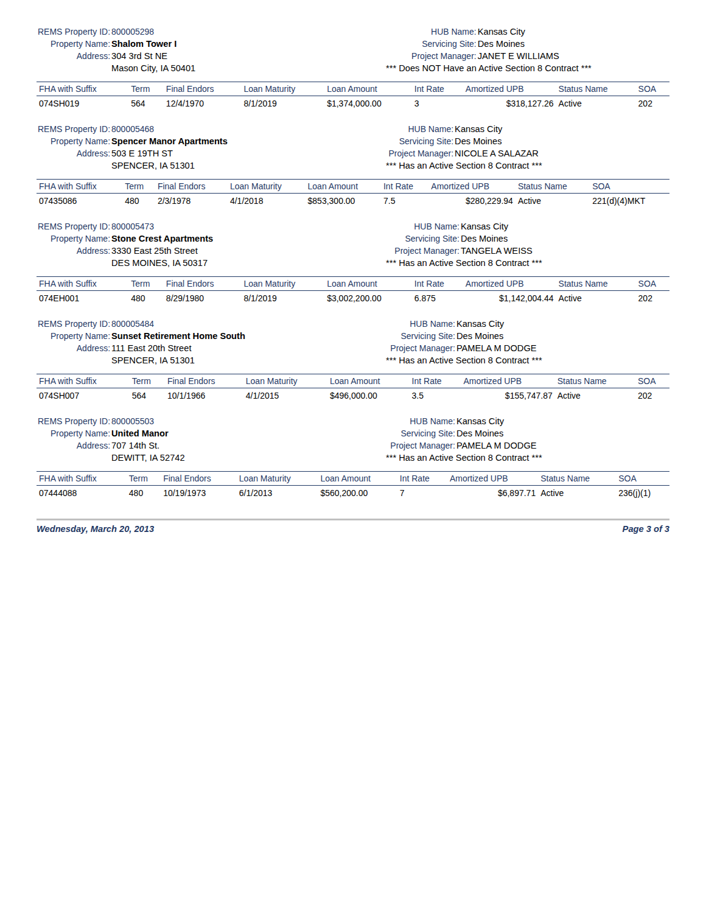| / REMS Property ID: / 800005298 / / Property Name: / Shalom Tower I / / Address: / 304 3rd St NE / / / Mason City, IA 50401 / | / HUB Name: / Kansas City / / Servicing Site: / Des Moines / / Project Manager: / JANET E WILLIAMS / / *** Does NOT Have an Active Section 8 Contract *** / |
| FHA with Suffix | Term | Final Endors | Loan Maturity | Loan Amount | Int Rate | Amortized UPB | Status Name | SOA |
| --- | --- | --- | --- | --- | --- | --- | --- | --- |
| 074SH019 | 564 | 12/4/1970 | 8/1/2019 | $1,374,000.00 | 3 | $318,127.26 | Active | 202 |
| / REMS Property ID: / 800005468 / / Property Name: / Spencer Manor Apartments / / Address: / 503 E 19TH ST / / / SPENCER, IA 51301 / | / HUB Name: / Kansas City / / Servicing Site: / Des Moines / / Project Manager: / NICOLE A SALAZAR / / *** Has an Active Section 8 Contract *** / |
| FHA with Suffix | Term | Final Endors | Loan Maturity | Loan Amount | Int Rate | Amortized UPB | Status Name | SOA |
| --- | --- | --- | --- | --- | --- | --- | --- | --- |
| 07435086 | 480 | 2/3/1978 | 4/1/2018 | $853,300.00 | 7.5 | $280,229.94 | Active | 221(d)(4)MKT |
| / REMS Property ID: / 800005473 / / Property Name: / Stone Crest Apartments / / Address: / 3330 East 25th Street / / / DES MOINES, IA 50317 / | / HUB Name: / Kansas City / / Servicing Site: / Des Moines / / Project Manager: / TANGELA WEISS / / *** Has an Active Section 8 Contract *** / |
| FHA with Suffix | Term | Final Endors | Loan Maturity | Loan Amount | Int Rate | Amortized UPB | Status Name | SOA |
| --- | --- | --- | --- | --- | --- | --- | --- | --- |
| 074EH001 | 480 | 8/29/1980 | 8/1/2019 | $3,002,200.00 | 6.875 | $1,142,004.44 | Active | 202 |
| / REMS Property ID: / 800005484 / / Property Name: / Sunset Retirement Home South / / Address: / 111 East 20th Street / / / SPENCER, IA 51301 / | / HUB Name: / Kansas City / / Servicing Site: / Des Moines / / Project Manager: / PAMELA M DODGE / / *** Has an Active Section 8 Contract *** / |
| FHA with Suffix | Term | Final Endors | Loan Maturity | Loan Amount | Int Rate | Amortized UPB | Status Name | SOA |
| --- | --- | --- | --- | --- | --- | --- | --- | --- |
| 074SH007 | 564 | 10/1/1966 | 4/1/2015 | $496,000.00 | 3.5 | $155,747.87 | Active | 202 |
| / REMS Property ID: / 800005503 / / Property Name: / United Manor / / Address: / 707 14th St. / / / DEWITT, IA 52742 / | / HUB Name: / Kansas City / / Servicing Site: / Des Moines / / Project Manager: / PAMELA M DODGE / / *** Has an Active Section 8 Contract *** / |
| FHA with Suffix | Term | Final Endors | Loan Maturity | Loan Amount | Int Rate | Amortized UPB | Status Name | SOA |
| --- | --- | --- | --- | --- | --- | --- | --- | --- |
| 07444088 | 480 | 10/19/1973 | 6/1/2013 | $560,200.00 | 7 | $6,897.71 | Active | 236(j)(1) |
Wednesday, March 20, 2013 Page 3 of 3